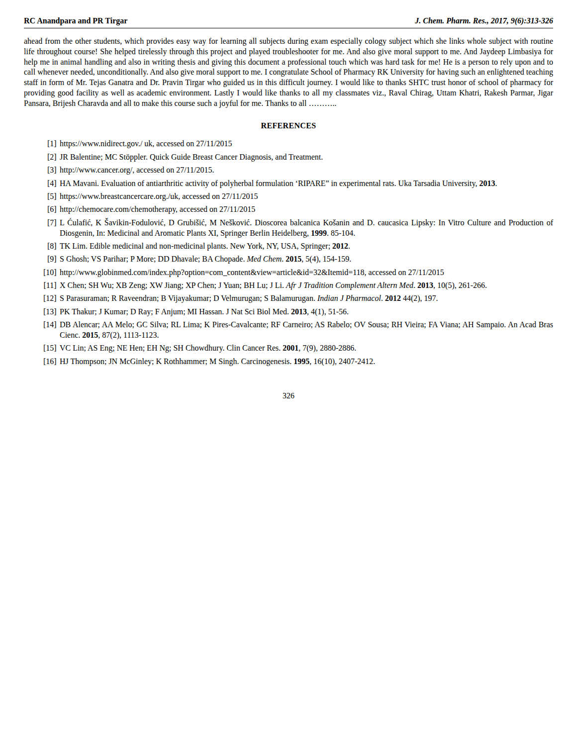RC Anandpara and PR Tirgar
J. Chem. Pharm. Res., 2017, 9(6):313-326
ahead from the other students, which provides easy way for learning all subjects during exam especially cology subject which she links whole subject with routine life throughout course! She helped tirelessly through this project and played troubleshooter for me. And also give moral support to me. And Jaydeep Limbasiya for help me in animal handling and also in writing thesis and giving this document a professional touch which was hard task for me! He is a person to rely upon and to call whenever needed, unconditionally. And also give moral support to me. I congratulate School of Pharmacy RK University for having such an enlightened teaching staff in form of Mr. Tejas Ganatra and Dr. Pravin Tirgar who guided us in this difficult journey. I would like to thanks SHTC trust honor of school of pharmacy for providing good facility as well as academic environment. Lastly I would like thanks to all my classmates viz., Raval Chirag, Uttam Khatri, Rakesh Parmar, Jigar Pansara, Brijesh Charavda and all to make this course such a joyful for me. Thanks to all ………..
REFERENCES
[1] https://www.nidirect.gov./ uk, accessed on 27/11/2015
[2] JR Balentine; MC Stöppler. Quick Guide Breast Cancer Diagnosis, and Treatment.
[3] http://www.cancer.org/, accessed on 27/11/2015.
[4] HA Mavani. Evaluation of antiarthritic activity of polyherbal formulation ‘RIPARE” in experimental rats. Uka Tarsadia University, 2013.
[5] https://www.breastcancercare.org./uk, accessed on 27/11/2015
[6] http://chemocare.com/chemotherapy, accessed on 27/11/2015
[7] L Ćulafić, K Šavikin-Fodulović, D Grubišić, M Nešković. Dioscorea balcanica Košanin and D. caucasica Lipsky: In Vitro Culture and Production of Diosgenin, In: Medicinal and Aromatic Plants XI, Springer Berlin Heidelberg, 1999. 85-104.
[8] TK Lim. Edible medicinal and non-medicinal plants. New York, NY, USA, Springer; 2012.
[9] S Ghosh; VS Parihar; P More; DD Dhavale; BA Chopade. Med Chem. 2015, 5(4), 154-159.
[10] http://www.globinmed.com/index.php?option=com_content&view=article&id=32&Itemid=118, accessed on 27/11/2015
[11] X Chen; SH Wu; XB Zeng; XW Jiang; XP Chen; J Yuan; BH Lu; J Li. Afr J Tradition Complement Altern Med. 2013, 10(5), 261-266.
[12] S Parasuraman; R Raveendran; B Vijayakumar; D Velmurugan; S Balamurugan. Indian J Pharmacol. 2012 44(2), 197.
[13] PK Thakur; J Kumar; D Ray; F Anjum; MI Hassan. J Nat Sci Biol Med. 2013, 4(1), 51-56.
[14] DB Alencar; AA Melo; GC Silva; RL Lima; K Pires-Cavalcante; RF Carneiro; AS Rabelo; OV Sousa; RH Vieira; FA Viana; AH Sampaio. An Acad Bras Cienc. 2015, 87(2), 1113-1123.
[15] VC Lin; AS Eng; NE Hen; EH Ng; SH Chowdhury. Clin Cancer Res. 2001, 7(9), 2880-2886.
[16] HJ Thompson; JN McGinley; K Rothhammer; M Singh. Carcinogenesis. 1995, 16(10), 2407-2412.
326